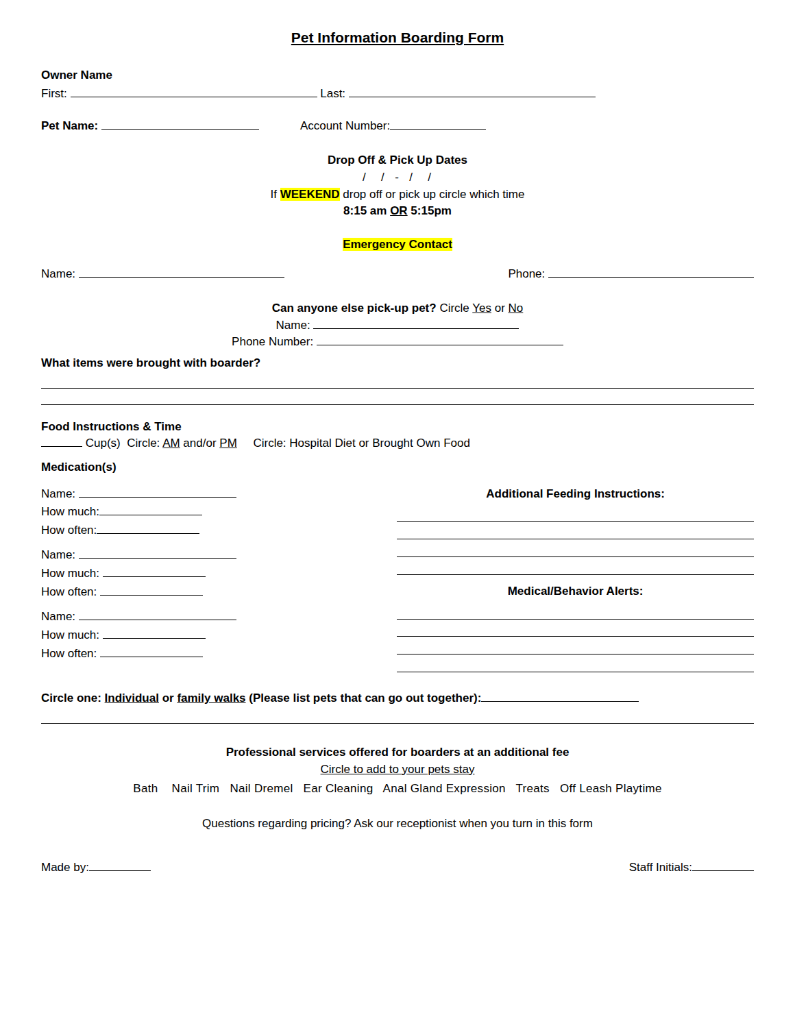Pet Information Boarding Form
Owner Name
First: Last:
Pet Name:
Account Number:
Drop Off & Pick Up Dates
/ / - / /
If WEEKEND drop off or pick up circle which time
8:15 am OR 5:15pm
Emergency Contact
Name:
Phone:
Can anyone else pick-up pet? Circle Yes or No
Name:
Phone Number:
What items were brought with boarder?
Food Instructions & Time
Cup(s) Circle: AM and/or PM Circle: Hospital Diet or Brought Own Food
Medication(s)
| Name: How much: How often: Name: How much: How often: Name: How much: How often: | Additional Feeding Instructions: Medical/Behavior Alerts: |
Circle one: Individual or family walks (Please list pets that can go out together):
Professional services offered for boarders at an additional fee
Circle to add to your pets stay
Bath Nail Trim Nail Dremel Ear Cleaning Anal Gland Expression Treats Off Leash Playtime
Questions regarding pricing? Ask our receptionist when you turn in this form
Made by:
Staff Initials: